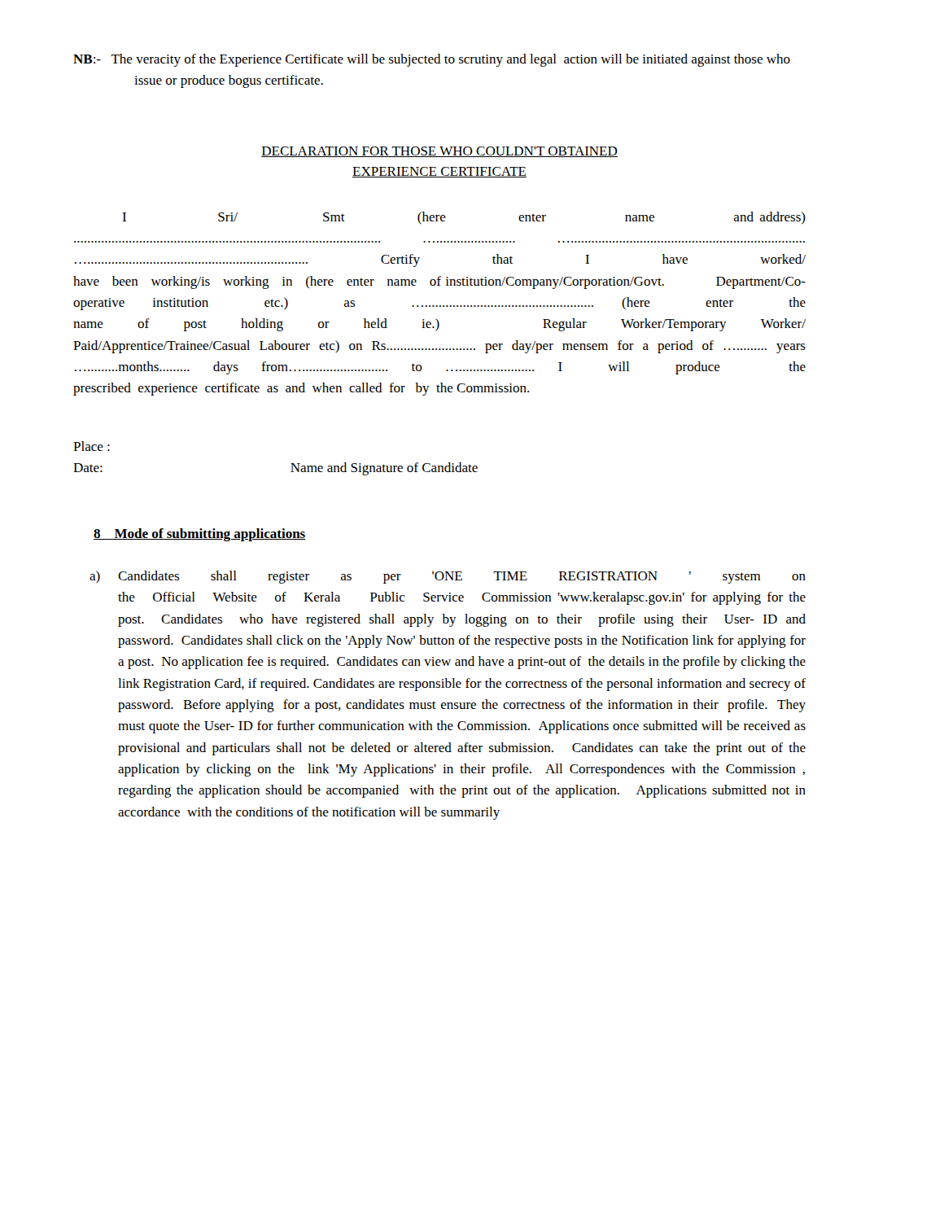NB:- The veracity of the Experience Certificate will be subjected to scrutiny and legal action will be initiated against those who issue or produce bogus certificate.
DECLARATION FOR THOSE WHO COULDN'T OBTAINED
EXPERIENCE CERTIFICATE
I Sri/ Smt (here enter name and address) ......................................................................................... …....................... ….................................................................... …................................................................ Certify that I have worked/ have been working/is working in (here enter name of institution/Company/Corporation/Govt. Department/Co-operative institution etc.) as …................................................. (here enter the name of post holding or held ie.) Regular Worker/Temporary Worker/ Paid/Apprentice/Trainee/Casual Labourer etc) on Rs.......................... per day/per mensem for a period of …......... years ….........months......... days from…......................... to …...................... I will produce the prescribed experience certificate as and when called for by the Commission.
Place :
Date:Name and Signature of Candidate
8 Mode of submitting applications
a) Candidates shall register as per 'ONE TIME REGISTRATION ' system on the Official Website of Kerala Public Service Commission 'www.keralapsc.gov.in' for applying for the post. Candidates who have registered shall apply by logging on to their profile using their User- ID and password. Candidates shall click on the 'Apply Now' button of the respective posts in the Notification link for applying for a post. No application fee is required. Candidates can view and have a print-out of the details in the profile by clicking the link Registration Card, if required. Candidates are responsible for the correctness of the personal information and secrecy of password. Before applying for a post, candidates must ensure the correctness of the information in their profile. They must quote the User- ID for further communication with the Commission. Applications once submitted will be received as provisional and particulars shall not be deleted or altered after submission. Candidates can take the print out of the application by clicking on the link 'My Applications' in their profile. All Correspondences with the Commission , regarding the application should be accompanied with the print out of the application. Applications submitted not in accordance with the conditions of the notification will be summarily